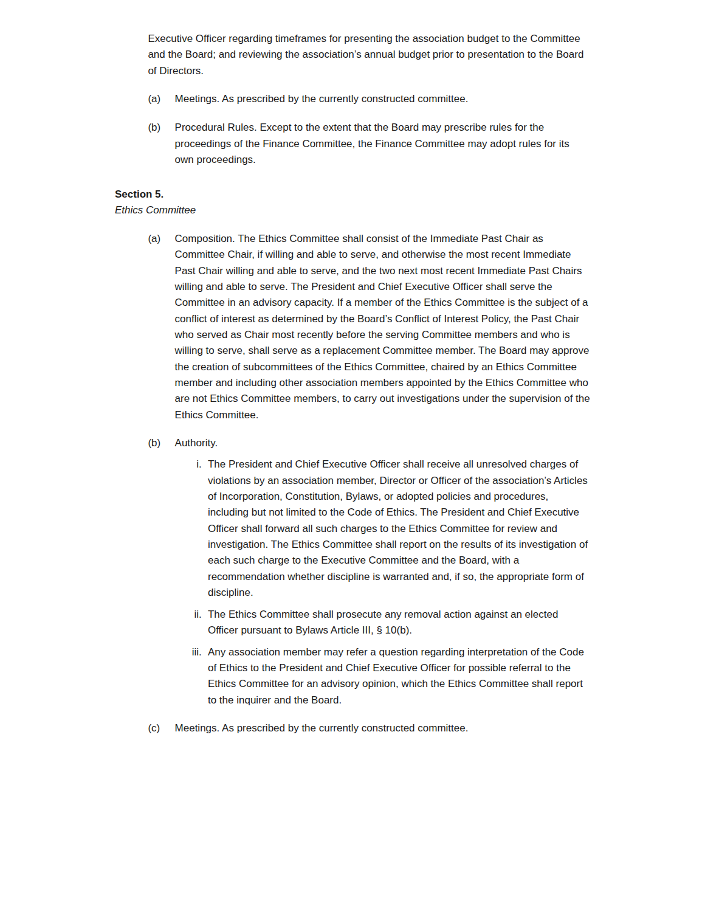Executive Officer regarding timeframes for presenting the association budget to the Committee and the Board; and reviewing the association’s annual budget prior to presentation to the Board of Directors.
Meetings. As prescribed by the currently constructed committee.
Procedural Rules. Except to the extent that the Board may prescribe rules for the proceedings of the Finance Committee, the Finance Committee may adopt rules for its own proceedings.
Section 5.
Ethics Committee
Composition. The Ethics Committee shall consist of the Immediate Past Chair as Committee Chair, if willing and able to serve, and otherwise the most recent Immediate Past Chair willing and able to serve, and the two next most recent Immediate Past Chairs willing and able to serve. The President and Chief Executive Officer shall serve the Committee in an advisory capacity. If a member of the Ethics Committee is the subject of a conflict of interest as determined by the Board’s Conflict of Interest Policy, the Past Chair who served as Chair most recently before the serving Committee members and who is willing to serve, shall serve as a replacement Committee member. The Board may approve the creation of subcommittees of the Ethics Committee, chaired by an Ethics Committee member and including other association members appointed by the Ethics Committee who are not Ethics Committee members, to carry out investigations under the supervision of the Ethics Committee.
Authority.
The President and Chief Executive Officer shall receive all unresolved charges of violations by an association member, Director or Officer of the association’s Articles of Incorporation, Constitution, Bylaws, or adopted policies and procedures, including but not limited to the Code of Ethics. The President and Chief Executive Officer shall forward all such charges to the Ethics Committee for review and investigation. The Ethics Committee shall report on the results of its investigation of each such charge to the Executive Committee and the Board, with a recommendation whether discipline is warranted and, if so, the appropriate form of discipline.
The Ethics Committee shall prosecute any removal action against an elected Officer pursuant to Bylaws Article III, § 10(b).
Any association member may refer a question regarding interpretation of the Code of Ethics to the President and Chief Executive Officer for possible referral to the Ethics Committee for an advisory opinion, which the Ethics Committee shall report to the inquirer and the Board.
Meetings. As prescribed by the currently constructed committee.